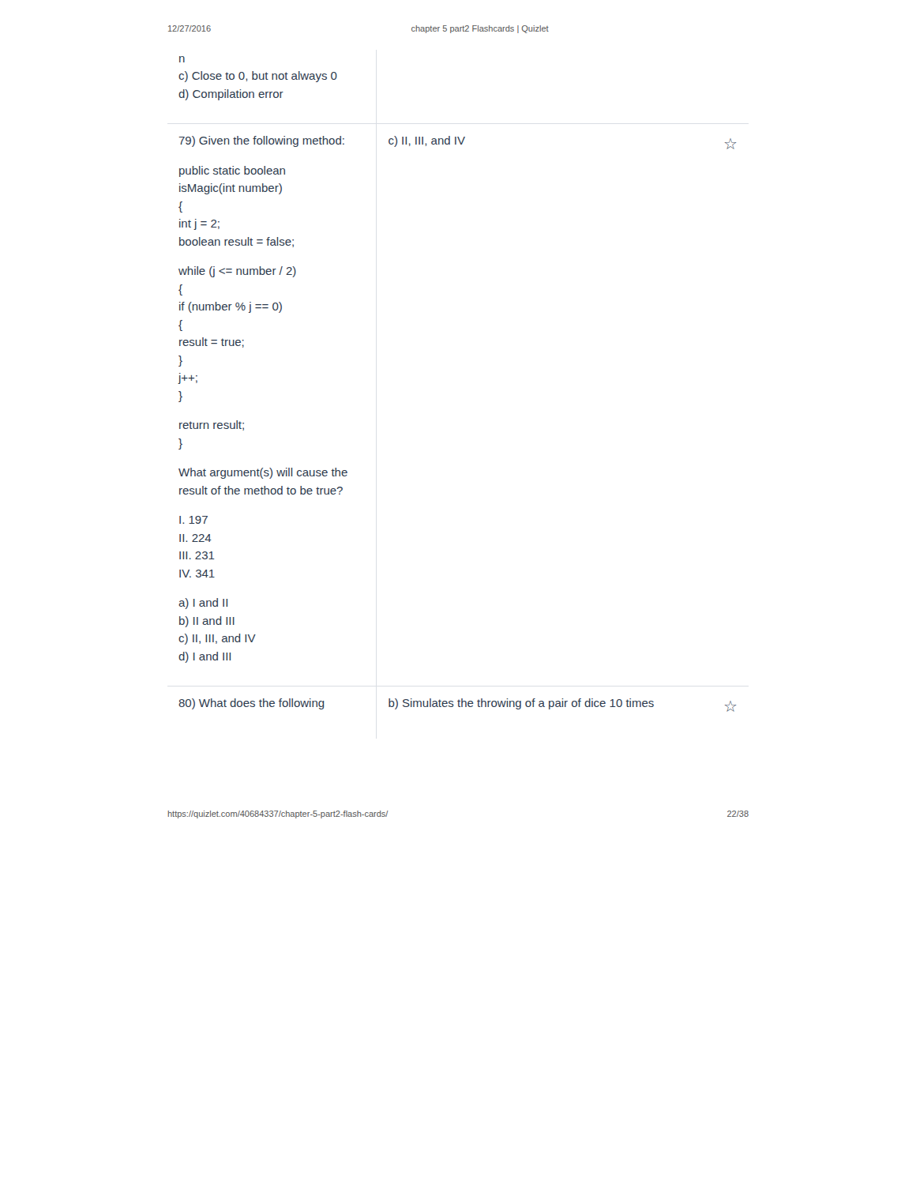12/27/2016 chapter 5 part2 Flashcards | Quizlet
| n c) Close to 0, but not always 0 d) Compilation error | | |
| 79) Given the following method: public static boolean isMagic(int number) { int j = 2; boolean result = false; while (j <= number / 2) { if (number % j == 0) { result = true; } j++; } return result; } What argument(s) will cause the result of the method to be true? I. 197 II. 224 III. 231 IV. 341 a) I and II b) II and III c) II, III, and IV d) I and III | c) II, III, and IV | ☆ |
| 80) What does the following | b) Simulates the throwing of a pair of dice 10 times | ☆ |
https://quizlet.com/40684337/chapter-5-part2-flash-cards/ 22/38